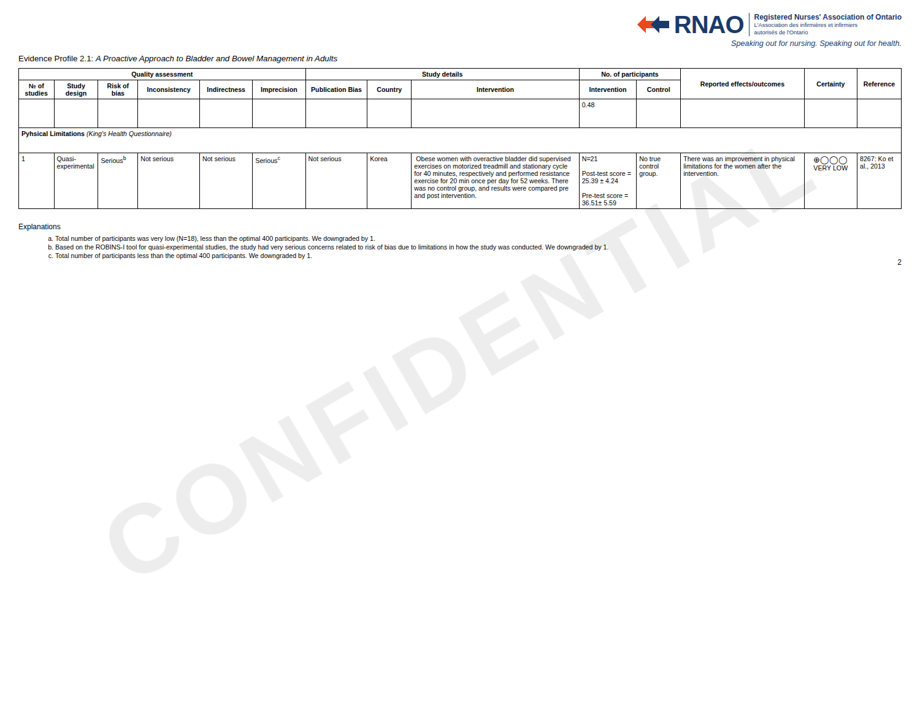CONFIDENTIAL
RNAO
Registered Nurses' Association of Ontario
L'Association des infirmières et infirmiers
autorisés de l'Ontario
Speaking out for nursing. Speaking out for health.
Evidence Profile 2.1: A Proactive Approach to Bladder and Bowel Management in Adults
| Quality assessment | Study details | No. of participants | Reported effects/outcomes | Certainty | Reference |
| --- | --- | --- | --- | --- | --- |
| № of studies | Study design | Risk of bias | Inconsistency | Indirectness | Imprecision | Publication Bias | Country | Intervention | Intervention | Control |
| | | | | | | | | | 0.48 | | | | |
| Pyhsical Limitations (King's Health Questionnaire) |
| 1 | Quasi-experimental | Serious b | Not serious | Not serious | Serious c | Not serious | Korea | Obese women with overactive bladder did supervised exercises on motorized treadmill and stationary cycle for 40 minutes, respectively and performed resistance exercise for 20 min once per day for 52 weeks. There was no control group, and results were compared pre and post intervention. | N=21 Post-test score = 25.39 ± 4.24 Pre-test score = 36.51± 5.59 | No true control group. | There was an improvement in physical limitations for the women after the intervention. | ⊕◯◯◯ VERY LOW | 8267: Ko et al., 2013 |
Explanations
Total number of participants was very low (N=18), less than the optimal 400 participants. We downgraded by 1.
Based on the ROBINS-I tool for quasi-experimental studies, the study had very serious concerns related to risk of bias due to limitations in how the study was conducted. We downgraded by 1.
Total number of participants less than the optimal 400 participants. We downgraded by 1.
2